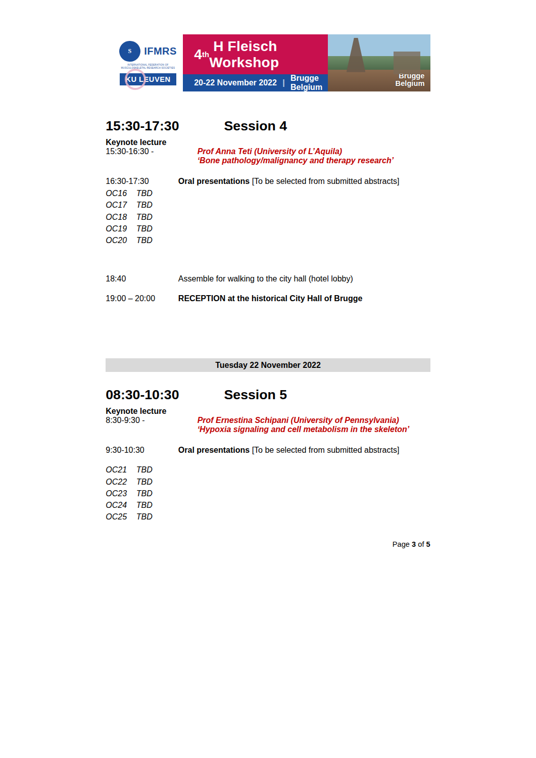S
IFMRS
International Federation of
Musculoskeletal Research Societies
KU LEUVEN
4th H Fleisch Workshop
20-22 November 2022 | Brugge
Belgium
Brugge
Belgium
15:30-17:30 Session 4
Keynote lecture
15:30-16:30 -
Prof Anna Teti (University of L’Aquila) ‘Bone pathology/malignancy and therapy research’
16:30-17:30
Oral presentations [To be selected from submitted abstracts]
OC16 TBD
OC17 TBD
OC18 TBD
OC19 TBD
OC20 TBD
18:40
Assemble for walking to the city hall (hotel lobby)
19:00 – 20:00
RECEPTION at the historical City Hall of Brugge
Tuesday 22 November 2022
08:30-10:30 Session 5
Keynote lecture
8:30-9:30 -
Prof Ernestina Schipani (University of Pennsylvania) ‘Hypoxia signaling and cell metabolism in the skeleton’
9:30-10:30
Oral presentations [To be selected from submitted abstracts]
OC21 TBD
OC22 TBD
OC23 TBD
OC24 TBD
OC25 TBD
Page 3 of 5